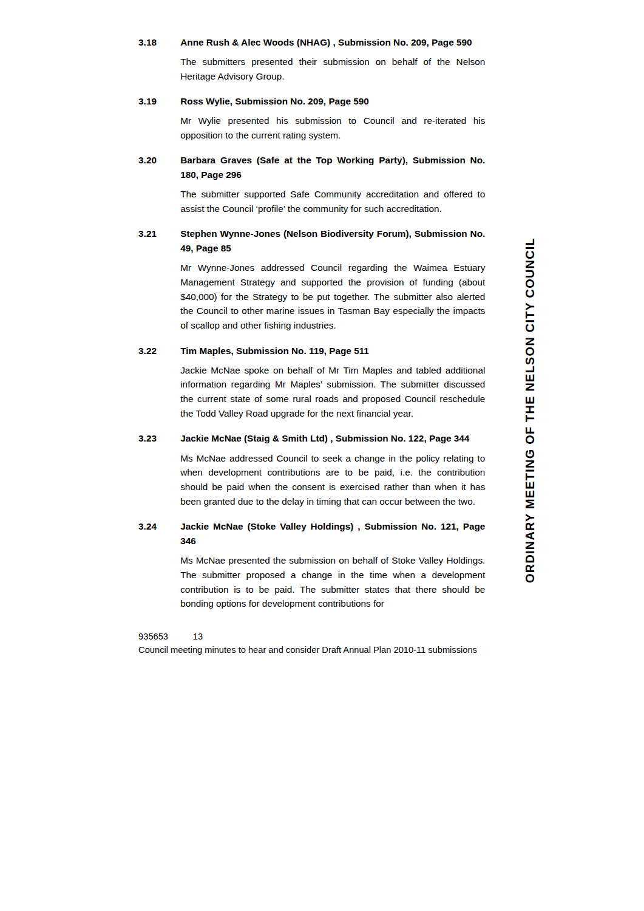ORDINARY MEETING OF THE NELSON CITY COUNCIL
3.18
Anne Rush & Alec Woods (NHAG) , Submission No. 209, Page 590
The submitters presented their submission on behalf of the Nelson Heritage Advisory Group.
3.19
Ross Wylie, Submission No. 209, Page 590
Mr Wylie presented his submission to Council and re-iterated his opposition to the current rating system.
3.20
Barbara Graves (Safe at the Top Working Party), Submission No. 180, Page 296
The submitter supported Safe Community accreditation and offered to assist the Council ‘profile’ the community for such accreditation.
3.21
Stephen Wynne-Jones (Nelson Biodiversity Forum), Submission No. 49, Page 85
Mr Wynne-Jones addressed Council regarding the Waimea Estuary Management Strategy and supported the provision of funding (about $40,000) for the Strategy to be put together. The submitter also alerted the Council to other marine issues in Tasman Bay especially the impacts of scallop and other fishing industries.
3.22
Tim Maples, Submission No. 119, Page 511
Jackie McNae spoke on behalf of Mr Tim Maples and tabled additional information regarding Mr Maples’ submission. The submitter discussed the current state of some rural roads and proposed Council reschedule the Todd Valley Road upgrade for the next financial year.
3.23
Jackie McNae (Staig & Smith Ltd) , Submission No. 122, Page 344
Ms McNae addressed Council to seek a change in the policy relating to when development contributions are to be paid, i.e. the contribution should be paid when the consent is exercised rather than when it has been granted due to the delay in timing that can occur between the two.
3.24
Jackie McNae (Stoke Valley Holdings) , Submission No. 121, Page 346
Ms McNae presented the submission on behalf of Stoke Valley Holdings. The submitter proposed a change in the time when a development contribution is to be paid. The submitter states that there should be bonding options for development contributions for
935653
13
Council meeting minutes to hear and consider Draft Annual Plan 2010-11 submissions